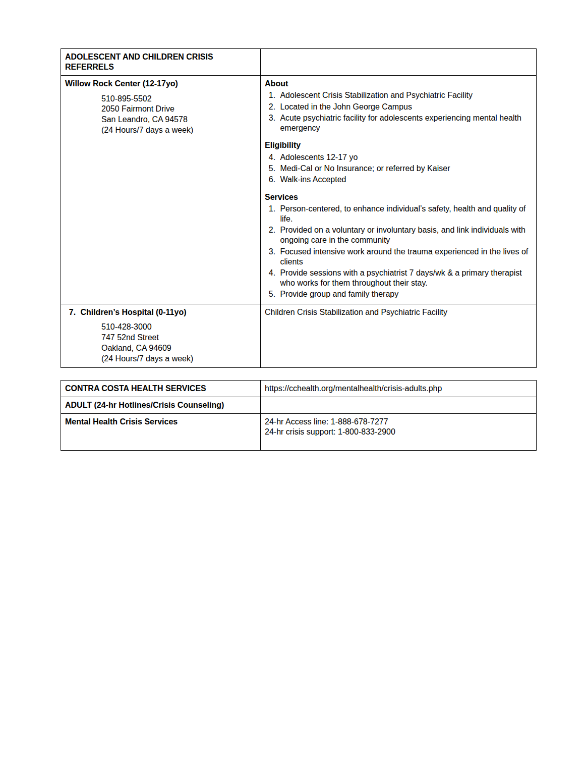| ADOLESCENT AND CHILDREN CRISIS REFERRELS | |
| Willow Rock Center (12-17yo) 510-895-5502 2050 Fairmont Drive San Leandro, CA 94578 (24 Hours/7 days a week) | About Adolescent Crisis Stabilization and Psychiatric Facility Located in the John George Campus Acute psychiatric facility for adolescents experiencing mental health emergency Eligibility Adolescents 12-17 yo Medi-Cal or No Insurance; or referred by Kaiser Walk-ins Accepted Services Person-centered, to enhance individual’s safety, health and quality of life. Provided on a voluntary or involuntary basis, and link individuals with ongoing care in the community Focused intensive work around the trauma experienced in the lives of clients Provide sessions with a psychiatrist 7 days/wk & a primary therapist who works for them throughout their stay. Provide group and family therapy |
| Children’s Hospital (0-11yo) 510-428-3000 747 52nd Street Oakland, CA 94609 (24 Hours/7 days a week) | Children Crisis Stabilization and Psychiatric Facility |
| CONTRA COSTA HEALTH SERVICES | https://cchealth.org/mentalhealth/crisis-adults.php |
| ADULT (24-hr Hotlines/Crisis Counseling) | |
| Mental Health Crisis Services | 24-hr Access line: 1-888-678-7277 24-hr crisis support: 1-800-833-2900 |